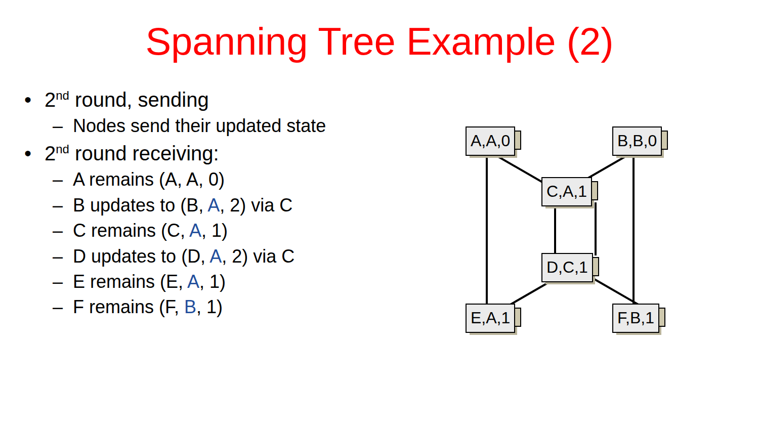Spanning Tree Example (2)
2nd round, sending
Nodes send their updated state
2nd round receiving:
A remains (A, A, 0)
B updates to (B, A, 2) via C
C remains (C, A, 1)
D updates to (D, A, 2) via C
E remains (E, A, 1)
F remains (F, B, 1)
A,A,0
B,B,0
C,A,1
D,C,1
E,A,1
F,B,1